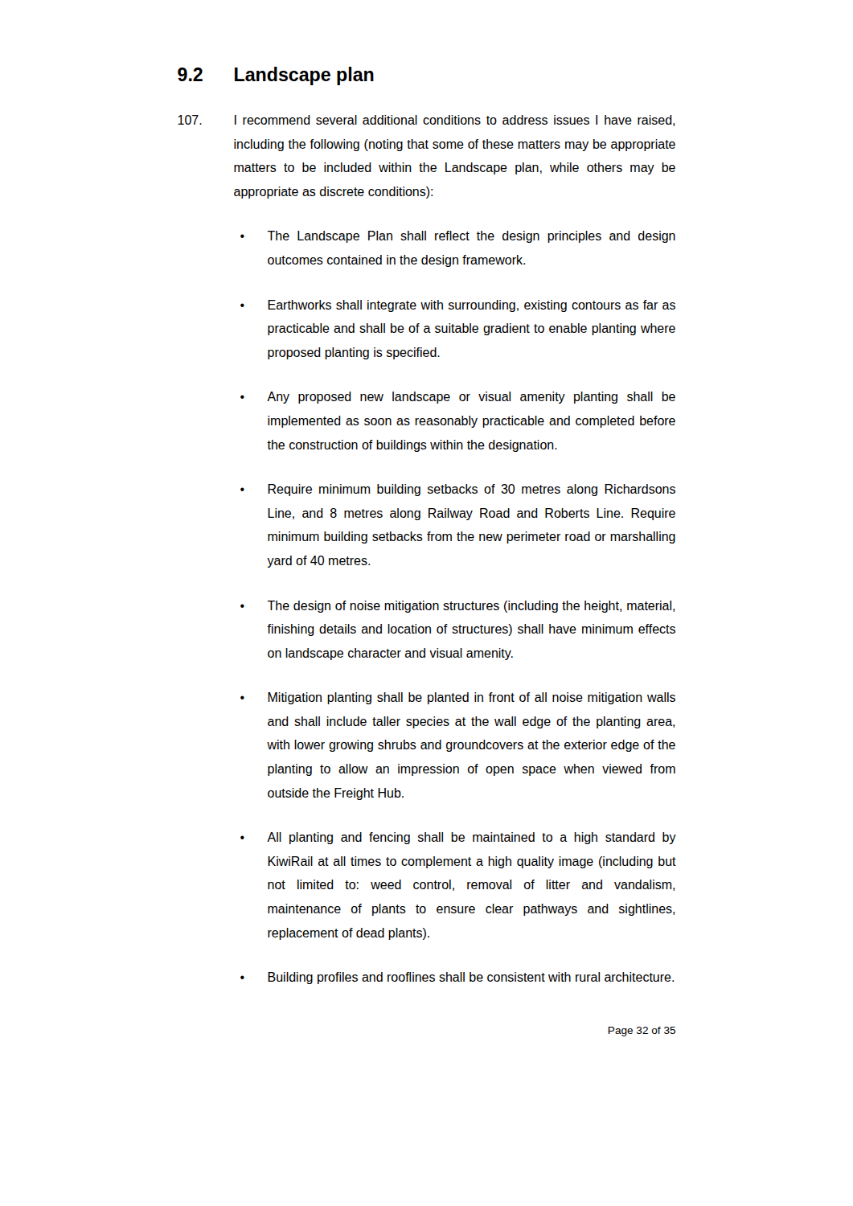9.2 Landscape plan
107.
I recommend several additional conditions to address issues I have raised, including the following (noting that some of these matters may be appropriate matters to be included within the Landscape plan, while others may be appropriate as discrete conditions):
The Landscape Plan shall reflect the design principles and design outcomes contained in the design framework.
Earthworks shall integrate with surrounding, existing contours as far as practicable and shall be of a suitable gradient to enable planting where proposed planting is specified.
Any proposed new landscape or visual amenity planting shall be implemented as soon as reasonably practicable and completed before the construction of buildings within the designation.
Require minimum building setbacks of 30 metres along Richardsons Line, and 8 metres along Railway Road and Roberts Line. Require minimum building setbacks from the new perimeter road or marshalling yard of 40 metres.
The design of noise mitigation structures (including the height, material, finishing details and location of structures) shall have minimum effects on landscape character and visual amenity.
Mitigation planting shall be planted in front of all noise mitigation walls and shall include taller species at the wall edge of the planting area, with lower growing shrubs and groundcovers at the exterior edge of the planting to allow an impression of open space when viewed from outside the Freight Hub.
All planting and fencing shall be maintained to a high standard by KiwiRail at all times to complement a high quality image (including but not limited to: weed control, removal of litter and vandalism, maintenance of plants to ensure clear pathways and sightlines, replacement of dead plants).
Building profiles and rooflines shall be consistent with rural architecture.
Page 32 of 35